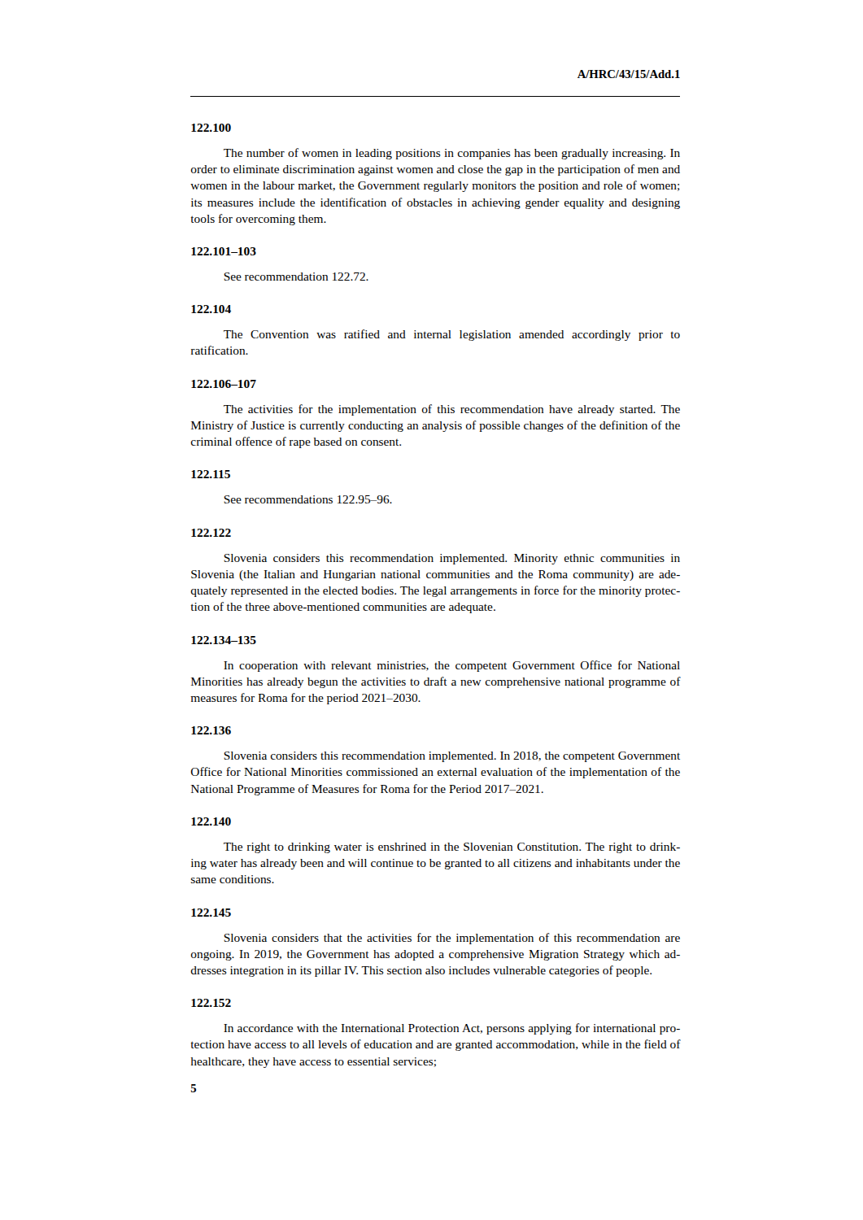A/HRC/43/15/Add.1
122.100
The number of women in leading positions in companies has been gradually increasing. In order to eliminate discrimination against women and close the gap in the participation of men and women in the labour market, the Government regularly monitors the position and role of women; its measures include the identification of obstacles in achieving gender equality and designing tools for overcoming them.
122.101–103
See recommendation 122.72.
122.104
The Convention was ratified and internal legislation amended accordingly prior to ratification.
122.106–107
The activities for the implementation of this recommendation have already started. The Ministry of Justice is currently conducting an analysis of possible changes of the definition of the criminal offence of rape based on consent.
122.115
See recommendations 122.95–96.
122.122
Slovenia considers this recommendation implemented. Minority ethnic communities in Slovenia (the Italian and Hungarian national communities and the Roma community) are adequately represented in the elected bodies. The legal arrangements in force for the minority protection of the three above-mentioned communities are adequate.
122.134–135
In cooperation with relevant ministries, the competent Government Office for National Minorities has already begun the activities to draft a new comprehensive national programme of measures for Roma for the period 2021–2030.
122.136
Slovenia considers this recommendation implemented. In 2018, the competent Government Office for National Minorities commissioned an external evaluation of the implementation of the National Programme of Measures for Roma for the Period 2017–2021.
122.140
The right to drinking water is enshrined in the Slovenian Constitution. The right to drinking water has already been and will continue to be granted to all citizens and inhabitants under the same conditions.
122.145
Slovenia considers that the activities for the implementation of this recommendation are ongoing. In 2019, the Government has adopted a comprehensive Migration Strategy which addresses integration in its pillar IV. This section also includes vulnerable categories of people.
122.152
In accordance with the International Protection Act, persons applying for international protection have access to all levels of education and are granted accommodation, while in the field of healthcare, they have access to essential services;
5